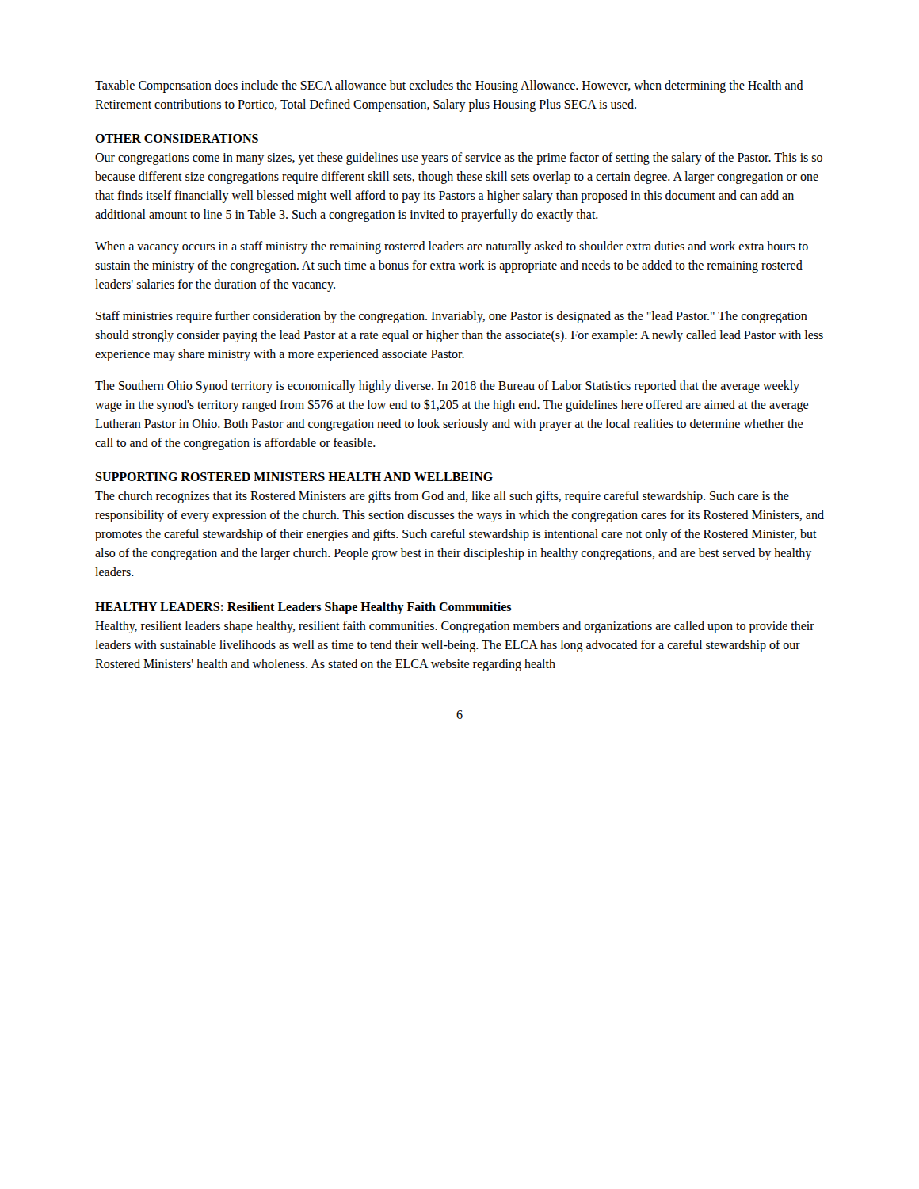Taxable Compensation does include the SECA allowance but excludes the Housing Allowance. However, when determining the Health and Retirement contributions to Portico, Total Defined Compensation, Salary plus Housing Plus SECA is used.
Other Considerations
Our congregations come in many sizes, yet these guidelines use years of service as the prime factor of setting the salary of the Pastor. This is so because different size congregations require different skill sets, though these skill sets overlap to a certain degree. A larger congregation or one that finds itself financially well blessed might well afford to pay its Pastors a higher salary than proposed in this document and can add an additional amount to line 5 in Table 3. Such a congregation is invited to prayerfully do exactly that.
When a vacancy occurs in a staff ministry the remaining rostered leaders are naturally asked to shoulder extra duties and work extra hours to sustain the ministry of the congregation. At such time a bonus for extra work is appropriate and needs to be added to the remaining rostered leaders' salaries for the duration of the vacancy.
Staff ministries require further consideration by the congregation. Invariably, one Pastor is designated as the "lead Pastor." The congregation should strongly consider paying the lead Pastor at a rate equal or higher than the associate(s). For example: A newly called lead Pastor with less experience may share ministry with a more experienced associate Pastor.
The Southern Ohio Synod territory is economically highly diverse. In 2018 the Bureau of Labor Statistics reported that the average weekly wage in the synod's territory ranged from $576 at the low end to $1,205 at the high end. The guidelines here offered are aimed at the average Lutheran Pastor in Ohio. Both Pastor and congregation need to look seriously and with prayer at the local realities to determine whether the call to and of the congregation is affordable or feasible.
Supporting Rostered Ministers Health and Wellbeing
The church recognizes that its Rostered Ministers are gifts from God and, like all such gifts, require careful stewardship. Such care is the responsibility of every expression of the church. This section discusses the ways in which the congregation cares for its Rostered Ministers, and promotes the careful stewardship of their energies and gifts. Such careful stewardship is intentional care not only of the Rostered Minister, but also of the congregation and the larger church. People grow best in their discipleship in healthy congregations, and are best served by healthy leaders.
HEALTHY LEADERS: Resilient Leaders Shape Healthy Faith Communities
Healthy, resilient leaders shape healthy, resilient faith communities. Congregation members and organizations are called upon to provide their leaders with sustainable livelihoods as well as time to tend their well-being. The ELCA has long advocated for a careful stewardship of our Rostered Ministers' health and wholeness. As stated on the ELCA website regarding health
6